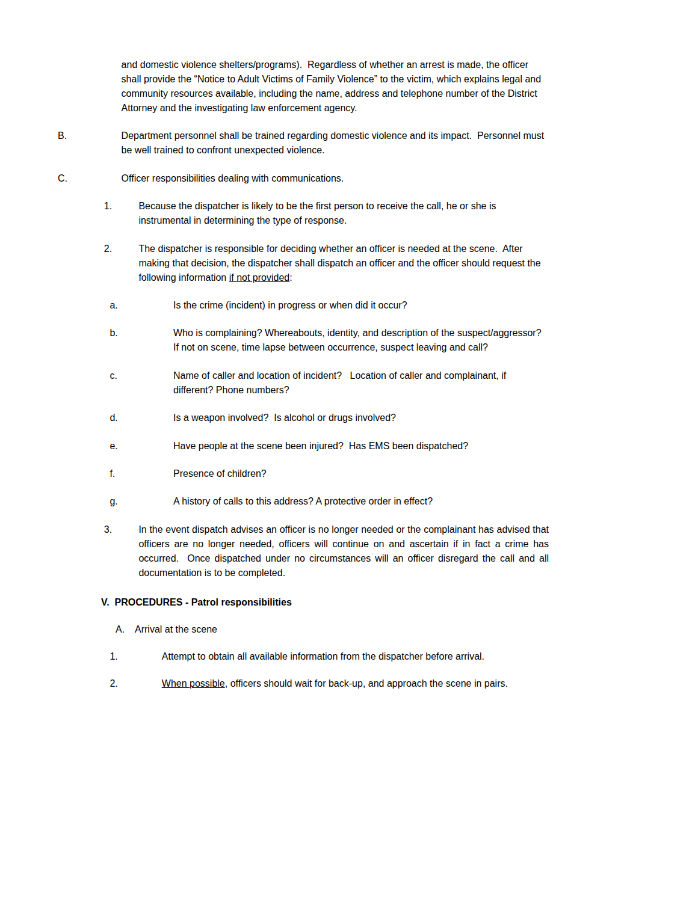and domestic violence shelters/programs). Regardless of whether an arrest is made, the officer shall provide the “Notice to Adult Victims of Family Violence” to the victim, which explains legal and community resources available, including the name, address and telephone number of the District Attorney and the investigating law enforcement agency.
B. Department personnel shall be trained regarding domestic violence and its impact. Personnel must be well trained to confront unexpected violence.
C. Officer responsibilities dealing with communications.
1. Because the dispatcher is likely to be the first person to receive the call, he or she is instrumental in determining the type of response.
2. The dispatcher is responsible for deciding whether an officer is needed at the scene. After making that decision, the dispatcher shall dispatch an officer and the officer should request the following information if not provided:
a. Is the crime (incident) in progress or when did it occur?
b. Who is complaining? Whereabouts, identity, and description of the suspect/aggressor? If not on scene, time lapse between occurrence, suspect leaving and call?
c. Name of caller and location of incident? Location of caller and complainant, if different? Phone numbers?
d. Is a weapon involved? Is alcohol or drugs involved?
e. Have people at the scene been injured? Has EMS been dispatched?
f. Presence of children?
g. A history of calls to this address? A protective order in effect?
3. In the event dispatch advises an officer is no longer needed or the complainant has advised that officers are no longer needed, officers will continue on and ascertain if in fact a crime has occurred. Once dispatched under no circumstances will an officer disregard the call and all documentation is to be completed.
V. PROCEDURES - Patrol responsibilities
A. Arrival at the scene
1. Attempt to obtain all available information from the dispatcher before arrival.
2. When possible, officers should wait for back-up, and approach the scene in pairs.